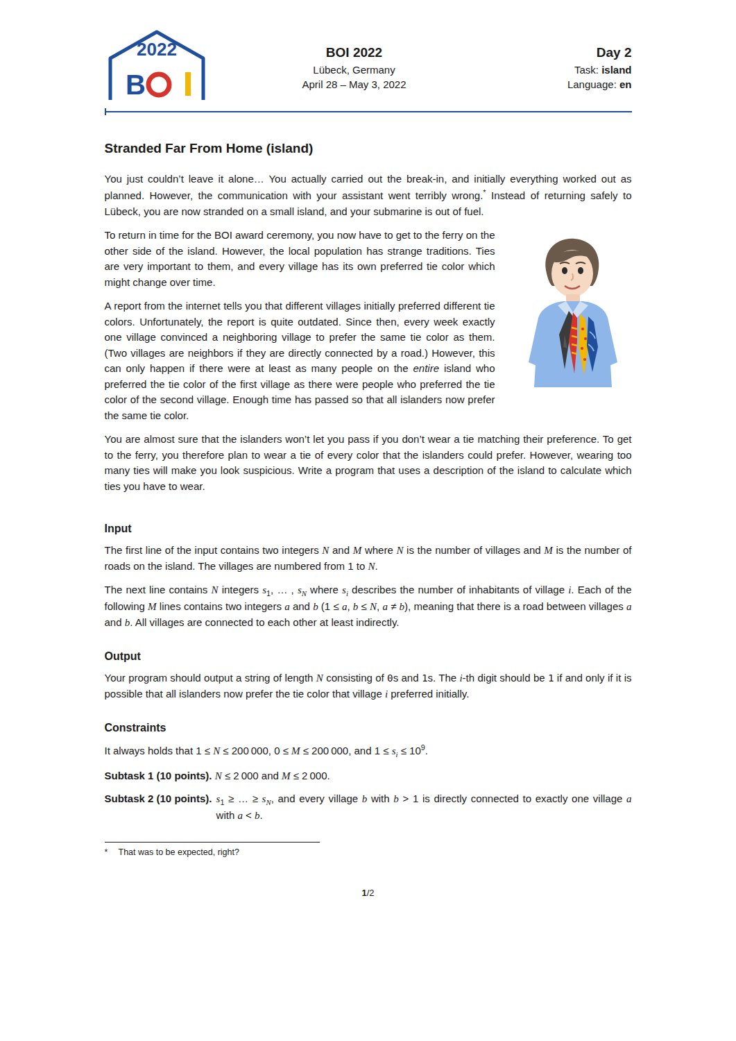2022 B
BOI 2022
Lübeck, Germany
April 28 – May 3, 2022
Day 2
Task: island
Language: en
Stranded Far From Home (island)
You just couldn’t leave it alone… You actually carried out the break-in, and initially everything worked out as planned. However, the communication with your assistant went terribly wrong.* Instead of returning safely to Lübeck, you are now stranded on a small island, and your submarine is out of fuel.
To return in time for the BOI award ceremony, you now have to get to the ferry on the other side of the island. However, the local population has strange traditions. Ties are very important to them, and every village has its own preferred tie color which might change over time.
A report from the internet tells you that different villages initially preferred different tie colors. Unfortunately, the report is quite outdated. Since then, every week exactly one village convinced a neighboring village to prefer the same tie color as them. (Two villages are neighbors if they are directly connected by a road.) However, this can only happen if there were at least as many people on the entire island who preferred the tie color of the first village as there were people who preferred the tie color of the second village. Enough time has passed so that all islanders now prefer the same tie color.
You are almost sure that the islanders won’t let you pass if you don’t wear a tie matching their preference. To get to the ferry, you therefore plan to wear a tie of every color that the islanders could prefer. However, wearing too many ties will make you look suspicious. Write a program that uses a description of the island to calculate which ties you have to wear.
Input
The first line of the input contains two integers N and M where N is the number of villages and M is the number of roads on the island. The villages are numbered from 1 to N.
The next line contains N integers s1, … , sN where si describes the number of inhabitants of village i. Each of the following M lines contains two integers a and b (1 ≤ a, b ≤ N, a ≠ b), meaning that there is a road between villages a and b. All villages are connected to each other at least indirectly.
Output
Your program should output a string of length N consisting of 0s and 1s. The i-th digit should be 1 if and only if it is possible that all islanders now prefer the tie color that village i preferred initially.
Constraints
It always holds that 1 ≤ N ≤ 200 000, 0 ≤ M ≤ 200 000, and 1 ≤ si ≤ 109.
Subtask 1 (10 points). N ≤ 2 000 and M ≤ 2 000.
Subtask 2 (10 points).
s1 ≥ … ≥ sN, and every village b with b > 1 is directly connected to exactly one village a with a < b.
* That was to be expected, right?
1/2